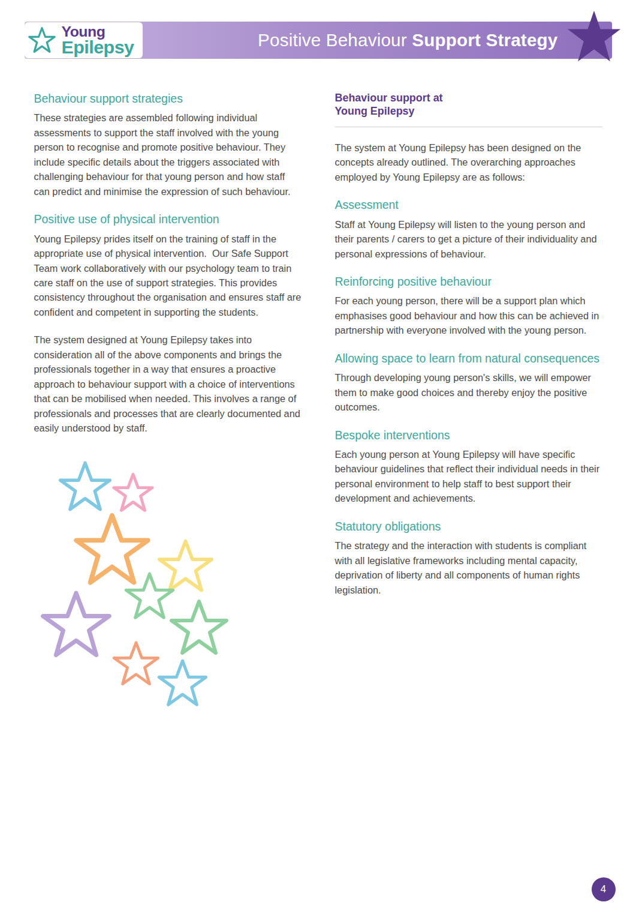Young Epilepsy
Positive Behaviour Support Strategy
Behaviour support strategies
These strategies are assembled following individual assessments to support the staff involved with the young person to recognise and promote positive behaviour. They include specific details about the triggers associated with challenging behaviour for that young person and how staff can predict and minimise the expression of such behaviour.
Positive use of physical intervention
Young Epilepsy prides itself on the training of staff in the appropriate use of physical intervention. Our Safe Support Team work collaboratively with our psychology team to train care staff on the use of support strategies. This provides consistency throughout the organisation and ensures staff are confident and competent in supporting the students.
The system designed at Young Epilepsy takes into consideration all of the above components and brings the professionals together in a way that ensures a proactive approach to behaviour support with a choice of interventions that can be mobilised when needed. This involves a range of professionals and processes that are clearly documented and easily understood by staff.
Behaviour support at
Young Epilepsy
The system at Young Epilepsy has been designed on the concepts already outlined. The overarching approaches employed by Young Epilepsy are as follows:
Assessment
Staff at Young Epilepsy will listen to the young person and their parents / carers to get a picture of their individuality and personal expressions of behaviour.
Reinforcing positive behaviour
For each young person, there will be a support plan which emphasises good behaviour and how this can be achieved in partnership with everyone involved with the young person.
Allowing space to learn from natural consequences
Through developing young person's skills, we will empower them to make good choices and thereby enjoy the positive outcomes.
Bespoke interventions
Each young person at Young Epilepsy will have specific behaviour guidelines that reflect their individual needs in their personal environment to help staff to best support their development and achievements.
Statutory obligations
The strategy and the interaction with students is compliant with all legislative frameworks including mental capacity, deprivation of liberty and all components of human rights legislation.
4